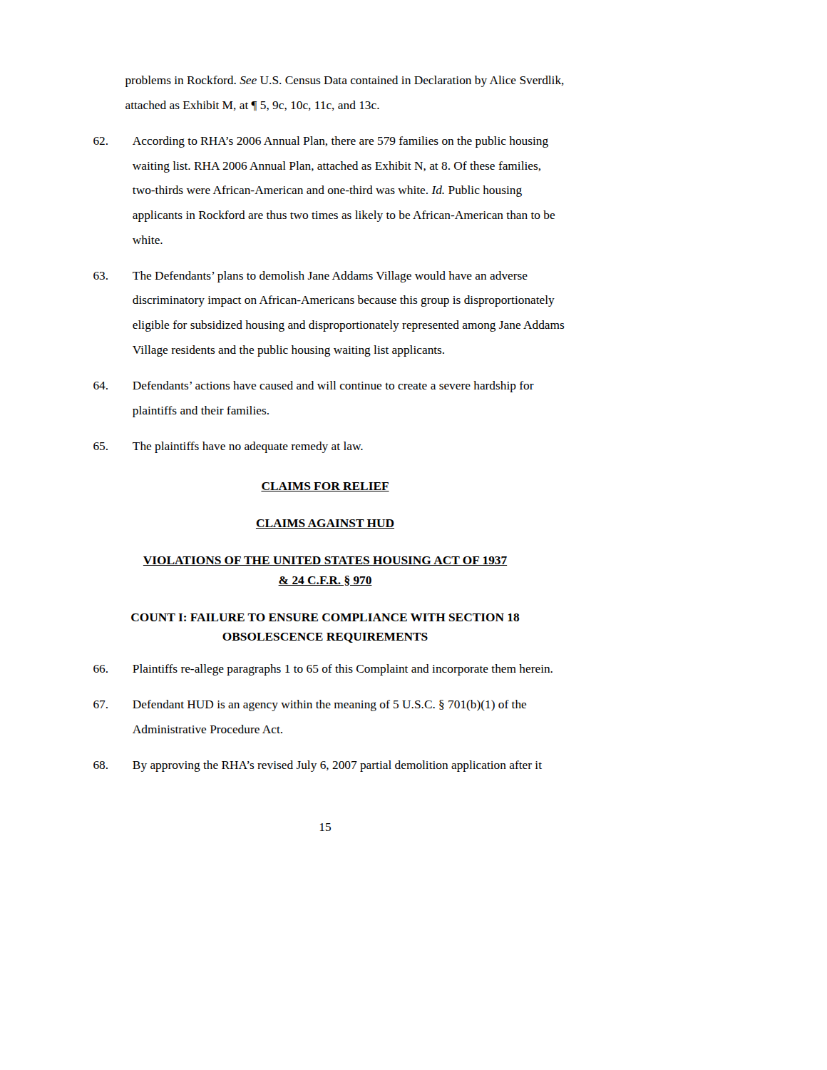problems in Rockford. See U.S. Census Data contained in Declaration by Alice Sverdlik, attached as Exhibit M, at ¶ 5, 9c, 10c, 11c, and 13c.
62.
According to RHA’s 2006 Annual Plan, there are 579 families on the public housing waiting list. RHA 2006 Annual Plan, attached as Exhibit N, at 8. Of these families, two-thirds were African-American and one-third was white. Id. Public housing applicants in Rockford are thus two times as likely to be African-American than to be white.
63.
The Defendants’ plans to demolish Jane Addams Village would have an adverse discriminatory impact on African-Americans because this group is disproportionately eligible for subsidized housing and disproportionately represented among Jane Addams Village residents and the public housing waiting list applicants.
64.
Defendants’ actions have caused and will continue to create a severe hardship for plaintiffs and their families.
65.
The plaintiffs have no adequate remedy at law.
CLAIMS FOR RELIEF
CLAIMS AGAINST HUD
VIOLATIONS OF THE UNITED STATES HOUSING ACT OF 1937
& 24 C.F.R. § 970
COUNT I: FAILURE TO ENSURE COMPLIANCE WITH SECTION 18
OBSOLESCENCE REQUIREMENTS
66.
Plaintiffs re-allege paragraphs 1 to 65 of this Complaint and incorporate them herein.
67.
Defendant HUD is an agency within the meaning of 5 U.S.C. § 701(b)(1) of the Administrative Procedure Act.
68.
By approving the RHA’s revised July 6, 2007 partial demolition application after it
15